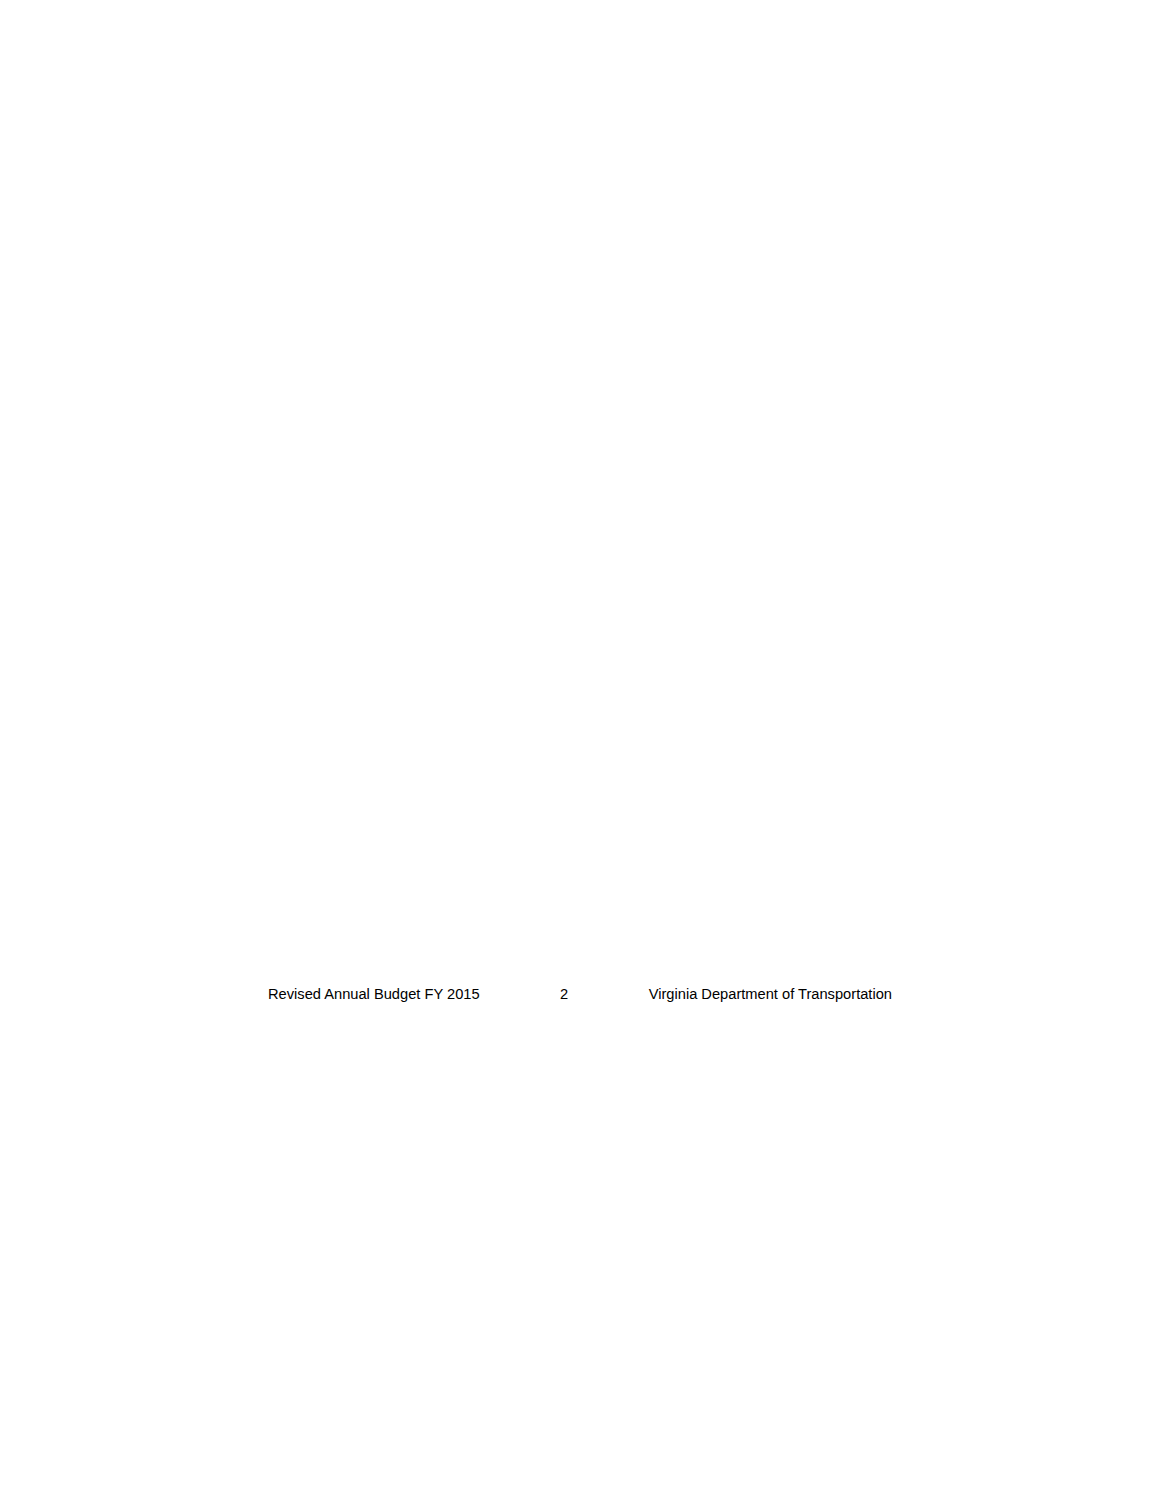Revised Annual Budget FY 2015 2 Virginia Department of Transportation